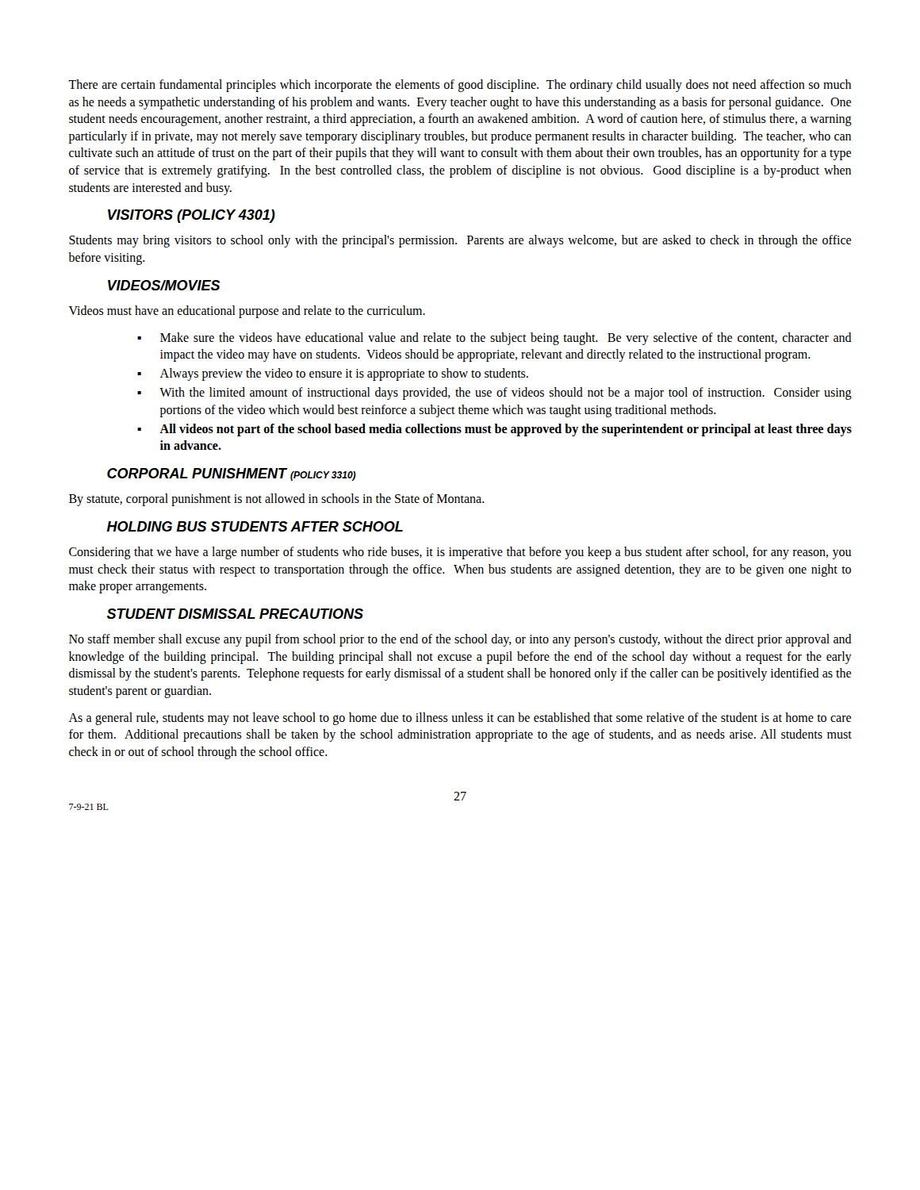There are certain fundamental principles which incorporate the elements of good discipline. The ordinary child usually does not need affection so much as he needs a sympathetic understanding of his problem and wants. Every teacher ought to have this understanding as a basis for personal guidance. One student needs encouragement, another restraint, a third appreciation, a fourth an awakened ambition. A word of caution here, of stimulus there, a warning particularly if in private, may not merely save temporary disciplinary troubles, but produce permanent results in character building. The teacher, who can cultivate such an attitude of trust on the part of their pupils that they will want to consult with them about their own troubles, has an opportunity for a type of service that is extremely gratifying. In the best controlled class, the problem of discipline is not obvious. Good discipline is a by-product when students are interested and busy.
VISITORS (POLICY 4301)
Students may bring visitors to school only with the principal's permission. Parents are always welcome, but are asked to check in through the office before visiting.
VIDEOS/MOVIES
Videos must have an educational purpose and relate to the curriculum.
Make sure the videos have educational value and relate to the subject being taught. Be very selective of the content, character and impact the video may have on students. Videos should be appropriate, relevant and directly related to the instructional program.
Always preview the video to ensure it is appropriate to show to students.
With the limited amount of instructional days provided, the use of videos should not be a major tool of instruction. Consider using portions of the video which would best reinforce a subject theme which was taught using traditional methods.
All videos not part of the school based media collections must be approved by the superintendent or principal at least three days in advance.
CORPORAL PUNISHMENT (POLICY 3310)
By statute, corporal punishment is not allowed in schools in the State of Montana.
HOLDING BUS STUDENTS AFTER SCHOOL
Considering that we have a large number of students who ride buses, it is imperative that before you keep a bus student after school, for any reason, you must check their status with respect to transportation through the office. When bus students are assigned detention, they are to be given one night to make proper arrangements.
STUDENT DISMISSAL PRECAUTIONS
No staff member shall excuse any pupil from school prior to the end of the school day, or into any person's custody, without the direct prior approval and knowledge of the building principal. The building principal shall not excuse a pupil before the end of the school day without a request for the early dismissal by the student's parents. Telephone requests for early dismissal of a student shall be honored only if the caller can be positively identified as the student's parent or guardian.
As a general rule, students may not leave school to go home due to illness unless it can be established that some relative of the student is at home to care for them. Additional precautions shall be taken by the school administration appropriate to the age of students, and as needs arise. All students must check in or out of school through the school office.
27
7-9-21 BL